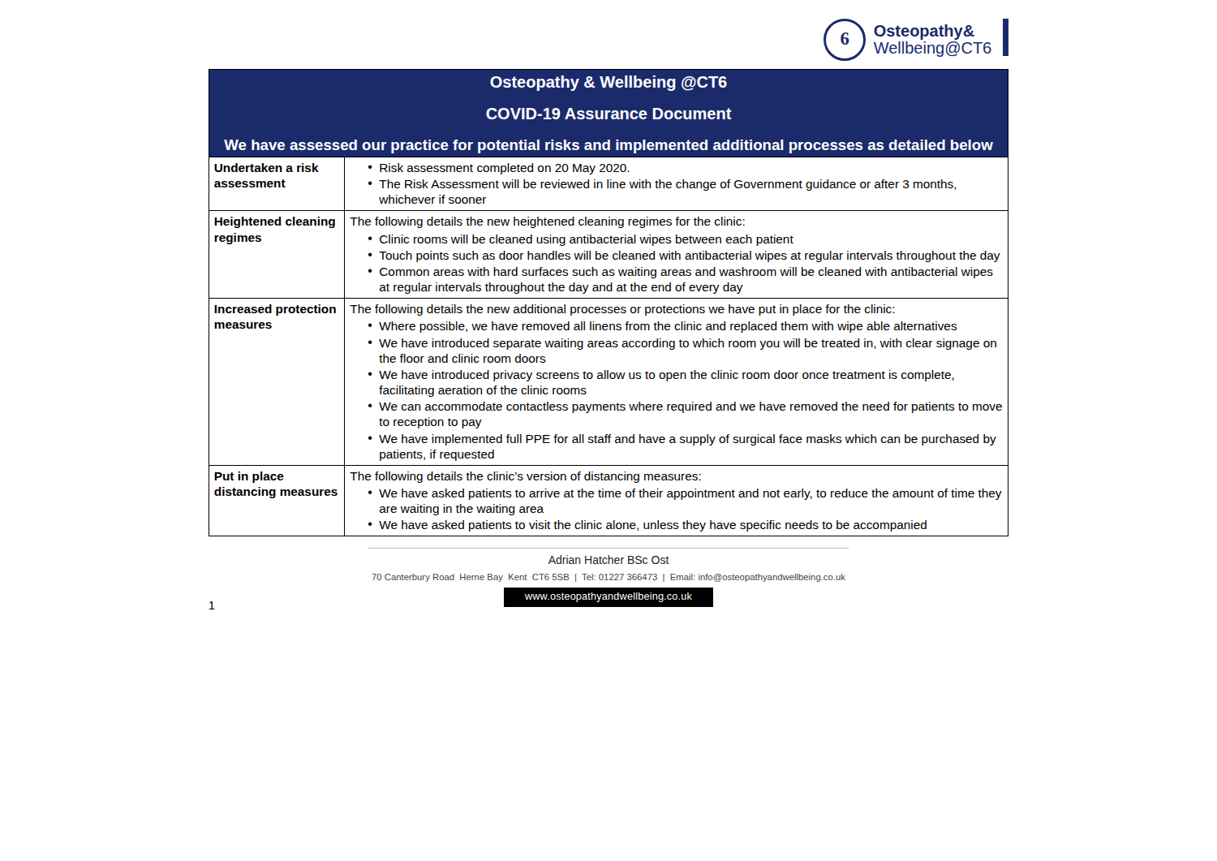6
Osteopathy&
Wellbeing@CT6
| Osteopathy & Wellbeing @CT6 COVID-19 Assurance Document We have assessed our practice for potential risks and implemented additional processes as detailed below |
| --- |
| Undertaken a risk assessment | Risk assessment completed on 20 May 2020. The Risk Assessment will be reviewed in line with the change of Government guidance or after 3 months, whichever if sooner |
| Heightened cleaning regimes | The following details the new heightened cleaning regimes for the clinic: Clinic rooms will be cleaned using antibacterial wipes between each patient Touch points such as door handles will be cleaned with antibacterial wipes at regular intervals throughout the day Common areas with hard surfaces such as waiting areas and washroom will be cleaned with antibacterial wipes at regular intervals throughout the day and at the end of every day |
| Increased protection measures | The following details the new additional processes or protections we have put in place for the clinic: Where possible, we have removed all linens from the clinic and replaced them with wipe able alternatives We have introduced separate waiting areas according to which room you will be treated in, with clear signage on the floor and clinic room doors We have introduced privacy screens to allow us to open the clinic room door once treatment is complete, facilitating aeration of the clinic rooms We can accommodate contactless payments where required and we have removed the need for patients to move to reception to pay We have implemented full PPE for all staff and have a supply of surgical face masks which can be purchased by patients, if requested |
| Put in place distancing measures | The following details the clinic’s version of distancing measures: We have asked patients to arrive at the time of their appointment and not early, to reduce the amount of time they are waiting in the waiting area We have asked patients to visit the clinic alone, unless they have specific needs to be accompanied |
Adrian Hatcher BSc Ost
70 Canterbury Road Herne Bay Kent CT6 5SB | Tel: 01227 366473 | Email: info@osteopathyandwellbeing.co.uk
www.osteopathyandwellbeing.co.uk
1